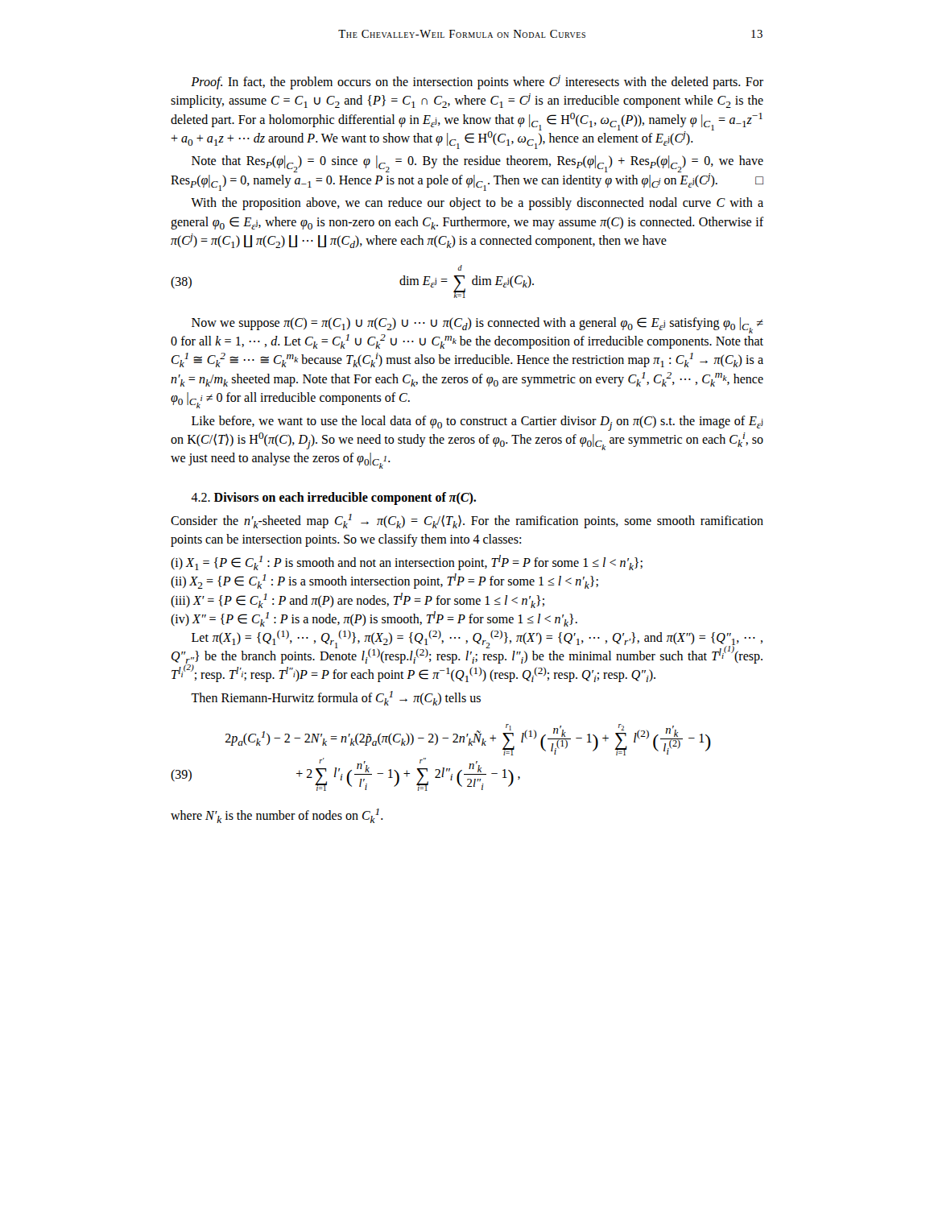The Chevalley-Weil Formula on Nodal Curves 13
Proof. In fact, the problem occurs on the intersection points where Cj interesects with the deleted parts. For simplicity, assume C = C1 ∪ C2 and {P} = C1 ∩ C2, where C1 = Cj is an irreducible component while C2 is the deleted part. For a holomorphic differential φ in Eεj, we know that φ |C1 ∈ H0(C1, ωC1(P)), namely φ |C1 = a−1z−1 + a0 + a1z + ⋯ dz around P. We want to show that φ |C1 ∈ H0(C1, ωC1), hence an element of Eεj(Cj).
Note that ResP(φ|C2) = 0 since φ |C2 = 0. By the residue theorem, ResP(φ|C1) + ResP(φ|C2) = 0, we have ResP(φ|C1) = 0, namely a−1 = 0. Hence P is not a pole of φ|C1. Then we can identity φ with φ|Cj on Eεj(Cj). □
With the proposition above, we can reduce our object to be a possibly disconnected nodal curve C with a general φ0 ∈ Eεj, where φ0 is non-zero on each Ck. Furthermore, we may assume π(C) is connected. Otherwise if π(Cj) = π(C1) ∐ π(C2) ∐ ⋯ ∐ π(Cd), where each π(Ck) is a connected component, then we have
(38) dim Eεj = d∑k=1 dim Eεj(Ck).
Now we suppose π(C) = π(C1) ∪ π(C2) ∪ ⋯ ∪ π(Cd) is connected with a general φ0 ∈ Eεj satisfying φ0 |Ck ≠ 0 for all k = 1, ⋯ , d. Let Ck = Ck1 ∪ Ck2 ∪ ⋯ ∪ Ckmk be the decomposition of irreducible components. Note that Ck1 ≅ Ck2 ≅ ⋯ ≅ Ckmk because Tk(Cki) must also be irreducible. Hence the restriction map π1 : Ck1 → π(Ck) is a n′k = nk/mk sheeted map. Note that For each Ck, the zeros of φ0 are symmetric on every Ck1, Ck2, ⋯ , Ckmk, hence φ0 |Cki ≠ 0 for all irreducible components of C.
Like before, we want to use the local data of φ0 to construct a Cartier divisor Dj on π(C) s.t. the image of Eεj on K(C/⟨T⟩) is H0(π(C), Dj). So we need to study the zeros of φ0. The zeros of φ0|Ck are symmetric on each Cki, so we just need to analyse the zeros of φ0|Ck1.
4.2. Divisors on each irreducible component of π(C).
Consider the n′k-sheeted map Ck1 → π(Ck) = Ck/⟨Tk⟩. For the ramification points, some smooth ramification points can be intersection points. So we classify them into 4 classes:
(i) X1 = {P ∈ Ck1 : P is smooth and not an intersection point, TlP = P for some 1 ≤ l < n′k};
(ii) X2 = {P ∈ Ck1 : P is a smooth intersection point, TlP = P for some 1 ≤ l < n′k};
(iii) X′ = {P ∈ Ck1 : P and π(P) are nodes, TlP = P for some 1 ≤ l < n′k};
(iv) X″ = {P ∈ Ck1 : P is a node, π(P) is smooth, TlP = P for some 1 ≤ l < n′k}.
Let π(X1) = {Q1(1), ⋯ , Qr1(1)}, π(X2) = {Q1(2), ⋯ , Qr2(2)}, π(X′) = {Q′1, ⋯ , Q′r′}, and π(X″) = {Q″1, ⋯ , Q″r″} be the branch points. Denote li(1)(resp.li(2); resp. l′i; resp. l″i) be the minimal number such that Tli(1)(resp. Tli(2); resp. Tl′i; resp. Tl″i)P = P for each point P ∈ π−1(Q1(1)) (resp. Qi(2); resp. Q′i; resp. Q″i).
Then Riemann-Hurwitz formula of Ck1 → π(Ck) tells us
2pa(Ck1) − 2 − 2N′k = n′k(2p̃a(π(Ck)) − 2) − 2n′k Ñk + r1∑i=1 l(1) (n′k li(1) − 1) + r2∑i=1 l(2) (n′k li(2) − 1)
(39) + 2r′∑i=1 l′i (n′k l′i − 1) + r″∑i=1 2l″i (n′k 2l″i − 1) ,
where N′k is the number of nodes on Ck1.